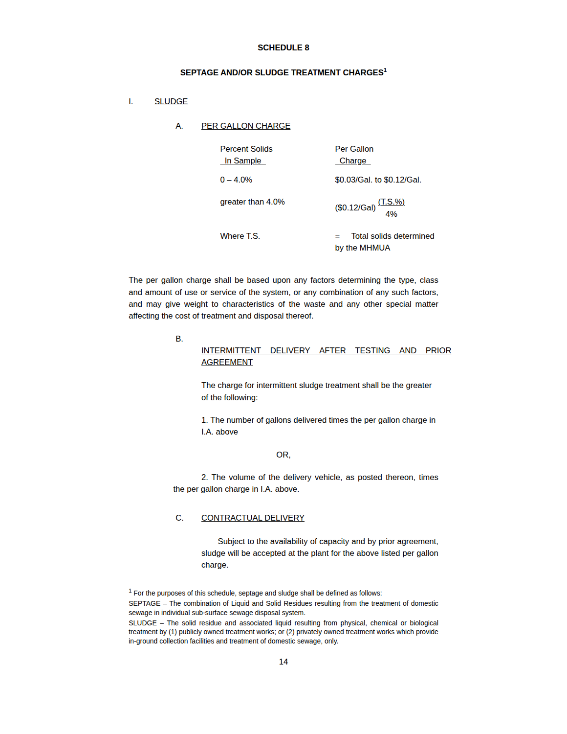SCHEDULE 8
SEPTAGE AND/OR SLUDGE TREATMENT CHARGES1
I. SLUDGE
A. PER GALLON CHARGE
| Percent Solids In Sample | Per Gallon Charge |
| 0 – 4.0% | $0.03/Gal. to $0.12/Gal. |
| greater than 4.0% | ($0.12/Gal) (T.S.%) 4% |
| Where T.S. | = Total solids determined by the MHMUA |
The per gallon charge shall be based upon any factors determining the type, class and amount of use or service of the system, or any combination of any such factors, and may give weight to characteristics of the waste and any other special matter affecting the cost of treatment and disposal thereof.
B. INTERMITTENT DELIVERY AFTER TESTING AND PRIOR AGREEMENT
The charge for intermittent sludge treatment shall be the greater of the following:
1. The number of gallons delivered times the per gallon charge in I.A. above
OR,
2. The volume of the delivery vehicle, as posted thereon, times the per gallon charge in I.A. above.
C. CONTRACTUAL DELIVERY
Subject to the availability of capacity and by prior agreement, sludge will be accepted at the plant for the above listed per gallon charge.
1 For the purposes of this schedule, septage and sludge shall be defined as follows:
SEPTAGE – The combination of Liquid and Solid Residues resulting from the treatment of domestic sewage in individual sub-surface sewage disposal system.
SLUDGE – The solid residue and associated liquid resulting from physical, chemical or biological treatment by (1) publicly owned treatment works; or (2) privately owned treatment works which provide in-ground collection facilities and treatment of domestic sewage, only.
14